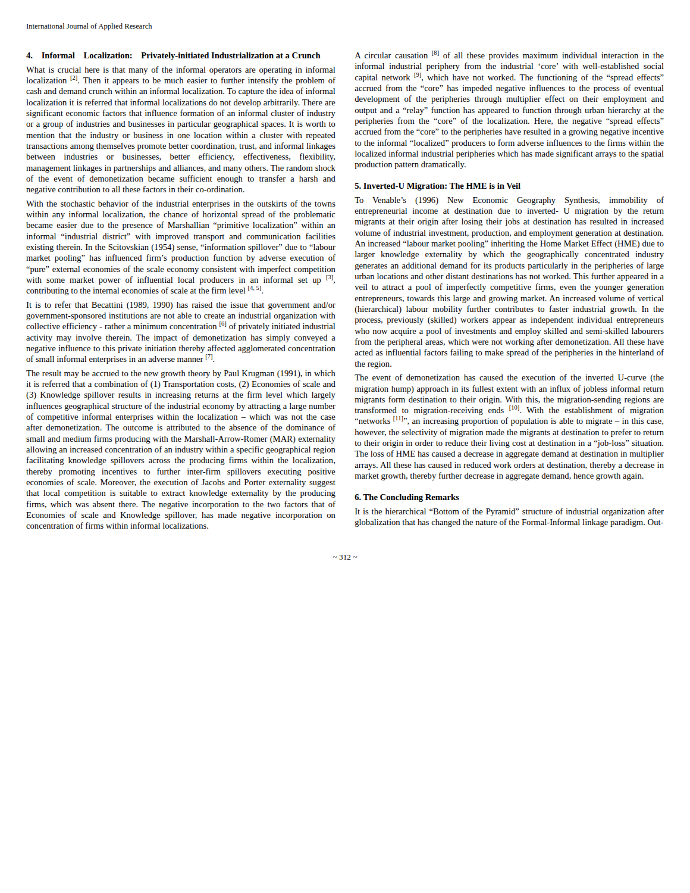International Journal of Applied Research
4. Informal Localization: Privately-initiated Industrialization at a Crunch
What is crucial here is that many of the informal operators are operating in informal localization [2]. Then it appears to be much easier to further intensify the problem of cash and demand crunch within an informal localization. To capture the idea of informal localization it is referred that informal localizations do not develop arbitrarily. There are significant economic factors that influence formation of an informal cluster of industry or a group of industries and businesses in particular geographical spaces. It is worth to mention that the industry or business in one location within a cluster with repeated transactions among themselves promote better coordination, trust, and informal linkages between industries or businesses, better efficiency, effectiveness, flexibility, management linkages in partnerships and alliances, and many others. The random shock of the event of demonetization became sufficient enough to transfer a harsh and negative contribution to all these factors in their co-ordination.
With the stochastic behavior of the industrial enterprises in the outskirts of the towns within any informal localization, the chance of horizontal spread of the problematic became easier due to the presence of Marshallian “primitive localization” within an informal “industrial district” with improved transport and communication facilities existing therein. In the Scitovskian (1954) sense, “information spillover” due to “labour market pooling” has influenced firm’s production function by adverse execution of “pure” external economies of the scale economy consistent with imperfect competition with some market power of influential local producers in an informal set up [3], contributing to the internal economies of scale at the firm level [4, 5].
It is to refer that Becattini (1989, 1990) has raised the issue that government and/or government-sponsored institutions are not able to create an industrial organization with collective efficiency - rather a minimum concentration [6] of privately initiated industrial activity may involve therein. The impact of demonetization has simply conveyed a negative influence to this private initiation thereby affected agglomerated concentration of small informal enterprises in an adverse manner [7].
The result may be accrued to the new growth theory by Paul Krugman (1991), in which it is referred that a combination of (1) Transportation costs, (2) Economies of scale and (3) Knowledge spillover results in increasing returns at the firm level which largely influences geographical structure of the industrial economy by attracting a large number of competitive informal enterprises within the localization – which was not the case after demonetization. The outcome is attributed to the absence of the dominance of small and medium firms producing with the Marshall-Arrow-Romer (MAR) externality allowing an increased concentration of an industry within a specific geographical region facilitating knowledge spillovers across the producing firms within the localization, thereby promoting incentives to further inter-firm spillovers executing positive economies of scale. Moreover, the execution of Jacobs and Porter externality suggest that local competition is suitable to extract knowledge externality by the producing firms, which was absent there. The negative incorporation to the two factors that of Economies of scale and Knowledge spillover, has made negative incorporation on concentration of firms within informal localizations.
A circular causation [8] of all these provides maximum individual interaction in the informal industrial periphery from the industrial ‘core’ with well-established social capital network [9], which have not worked. The functioning of the “spread effects” accrued from the “core” has impeded negative influences to the process of eventual development of the peripheries through multiplier effect on their employment and output and a “relay” function has appeared to function through urban hierarchy at the peripheries from the “core” of the localization. Here, the negative “spread effects” accrued from the “core” to the peripheries have resulted in a growing negative incentive to the informal “localized” producers to form adverse influences to the firms within the localized informal industrial peripheries which has made significant arrays to the spatial production pattern dramatically.
5. Inverted-U Migration: The HME is in Veil
To Venable’s (1996) New Economic Geography Synthesis, immobility of entrepreneurial income at destination due to inverted- U migration by the return migrants at their origin after losing their jobs at destination has resulted in increased volume of industrial investment, production, and employment generation at destination. An increased “labour market pooling” inheriting the Home Market Effect (HME) due to larger knowledge externality by which the geographically concentrated industry generates an additional demand for its products particularly in the peripheries of large urban locations and other distant destinations has not worked. This further appeared in a veil to attract a pool of imperfectly competitive firms, even the younger generation entrepreneurs, towards this large and growing market. An increased volume of vertical (hierarchical) labour mobility further contributes to faster industrial growth. In the process, previously (skilled) workers appear as independent individual entrepreneurs who now acquire a pool of investments and employ skilled and semi-skilled labourers from the peripheral areas, which were not working after demonetization. All these have acted as influential factors failing to make spread of the peripheries in the hinterland of the region.
The event of demonetization has caused the execution of the inverted U-curve (the migration hump) approach in its fullest extent with an influx of jobless informal return migrants form destination to their origin. With this, the migration-sending regions are transformed to migration-receiving ends [10]. With the establishment of migration “networks [11]”, an increasing proportion of population is able to migrate – in this case, however, the selectivity of migration made the migrants at destination to prefer to return to their origin in order to reduce their living cost at destination in a “job-loss” situation. The loss of HME has caused a decrease in aggregate demand at destination in multiplier arrays. All these has caused in reduced work orders at destination, thereby a decrease in market growth, thereby further decrease in aggregate demand, hence growth again.
6. The Concluding Remarks
It is the hierarchical “Bottom of the Pyramid” structure of industrial organization after globalization that has changed the nature of the Formal-Informal linkage paradigm. Out-
~ 312 ~